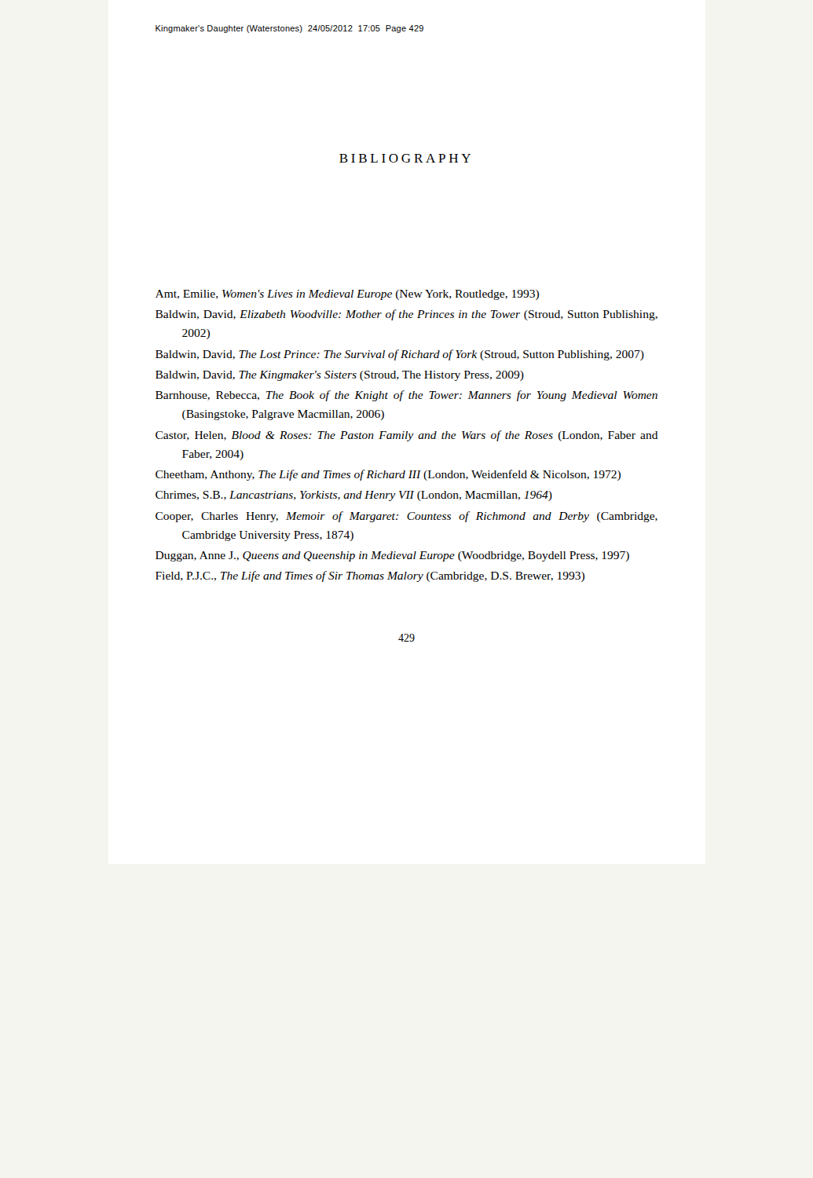Kingmaker's Daughter (Waterstones) 24/05/2012 17:05 Page 429
BIBLIOGRAPHY
Amt, Emilie, Women's Lives in Medieval Europe (New York, Routledge, 1993)
Baldwin, David, Elizabeth Woodville: Mother of the Princes in the Tower (Stroud, Sutton Publishing, 2002)
Baldwin, David, The Lost Prince: The Survival of Richard of York (Stroud, Sutton Publishing, 2007)
Baldwin, David, The Kingmaker's Sisters (Stroud, The History Press, 2009)
Barnhouse, Rebecca, The Book of the Knight of the Tower: Manners for Young Medieval Women (Basingstoke, Palgrave Macmillan, 2006)
Castor, Helen, Blood & Roses: The Paston Family and the Wars of the Roses (London, Faber and Faber, 2004)
Cheetham, Anthony, The Life and Times of Richard III (London, Weidenfeld & Nicolson, 1972)
Chrimes, S.B., Lancastrians, Yorkists, and Henry VII (London, Macmillan, 1964)
Cooper, Charles Henry, Memoir of Margaret: Countess of Richmond and Derby (Cambridge, Cambridge University Press, 1874)
Duggan, Anne J., Queens and Queenship in Medieval Europe (Woodbridge, Boydell Press, 1997)
Field, P.J.C., The Life and Times of Sir Thomas Malory (Cambridge, D.S. Brewer, 1993)
429